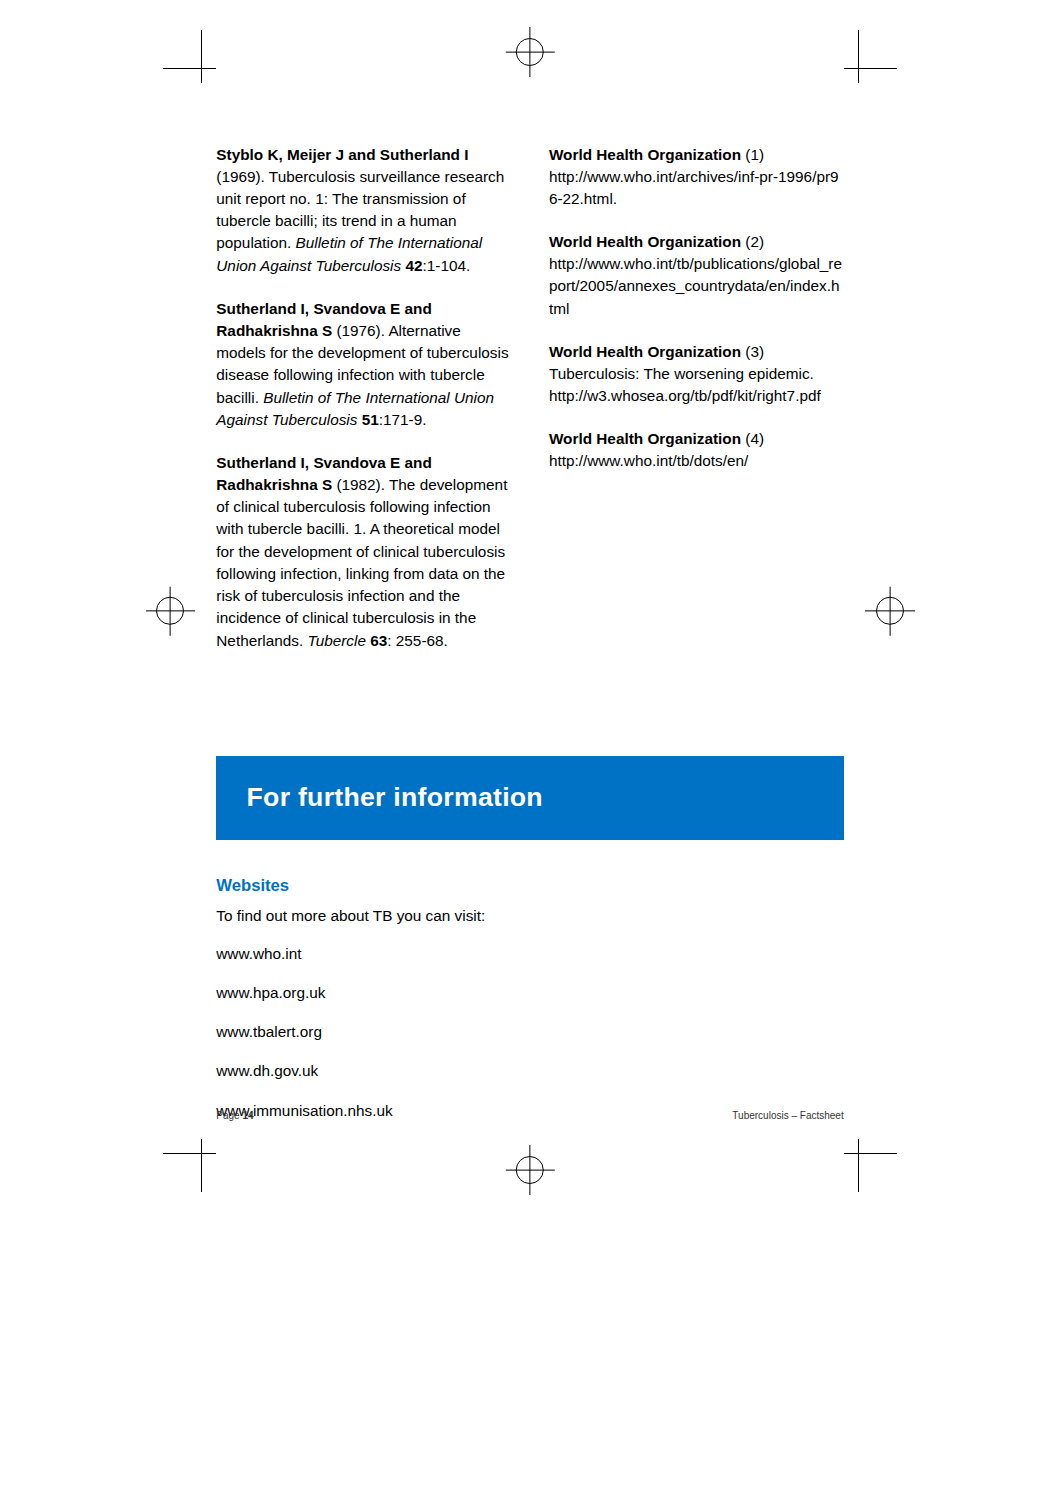Styblo K, Meijer J and Sutherland I (1969). Tuberculosis surveillance research unit report no. 1: The transmission of tubercle bacilli; its trend in a human population. Bulletin of The International Union Against Tuberculosis 42:1-104.
Sutherland I, Svandova E and Radhakrishna S (1976). Alternative models for the development of tuberculosis disease following infection with tubercle bacilli. Bulletin of The International Union Against Tuberculosis 51:171-9.
Sutherland I, Svandova E and Radhakrishna S (1982). The development of clinical tuberculosis following infection with tubercle bacilli. 1. A theoretical model for the development of clinical tuberculosis following infection, linking from data on the risk of tuberculosis infection and the incidence of clinical tuberculosis in the Netherlands. Tubercle 63: 255-68.
World Health Organization (1)
http://www.who.int/archives/inf-pr-1996/pr96-22.html.
World Health Organization (2)
http://www.who.int/tb/publications/global_report/2005/annexes_countrydata/en/index.html
World Health Organization (3)
Tuberculosis: The worsening epidemic.
http://w3.whosea.org/tb/pdf/kit/right7.pdf
World Health Organization (4)
http://www.who.int/tb/dots/en/
For further information
Websites
To find out more about TB you can visit:
www.who.int
www.hpa.org.uk
www.tbalert.org
www.dh.gov.uk
www.immunisation.nhs.uk
Page 14
Tuberculosis – Factsheet